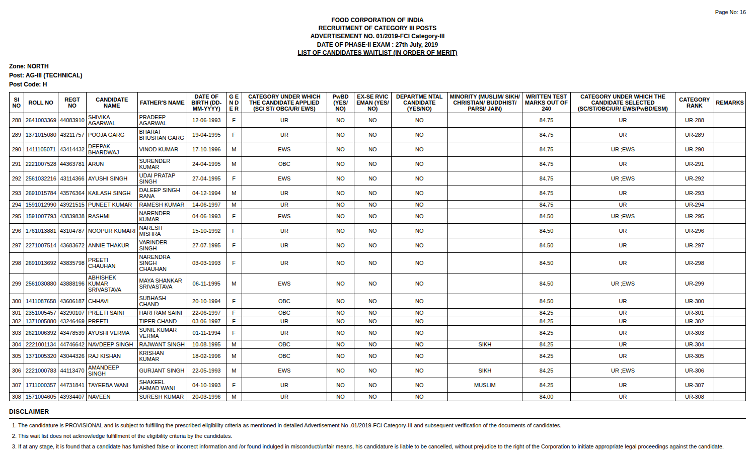Page No: 16
FOOD CORPORATION OF INDIA
RECRUITMENT OF CATEGORY III POSTS
ADVERTISEMENT NO. 01/2019-FCI Category-III
DATE OF PHASE-II EXAM : 27th July, 2019
LIST OF CANDIDATES WAITLIST (IN ORDER OF MERIT)
Zone: NORTH
Post: AG-III (TECHNICAL)
Post Code: H
| SI NO | ROLL NO | REGT NO | CANDIDATE NAME | FATHER'S NAME | DATE OF BIRTH (DD-MM-YYYY) | G E N D E R | CATEGORY UNDER WHICH THE CANDIDATE APPLIED (SC/ ST/ OBC/UR/ EWS) | PwBD (YES/ NO) | EX-SE RVIC EMAN (YES/ NO) | DEPARTME NTAL CANDIDATE (YES/NO) | MINORITY (MUSLIM/ SIKH/ CHRISTIAN/ BUDDHIST/ PARSI/ JAIN) | WRITTEN TEST MARKS OUT OF 240 | CATEGORY UNDER WHICH THE CANDIDATE SELECTED (SC/ST/OBC/UR/ EWS/PwBD/ESM) | CATEGORY RANK | REMARKS |
| --- | --- | --- | --- | --- | --- | --- | --- | --- | --- | --- | --- | --- | --- | --- | --- |
| 288 | 2641003369 | 44083910 | SHIVIKA AGARWAL | PRADEEP AGARWAL | 12-06-1993 | F | UR | NO | NO | NO | | 84.75 | UR | UR-288 | |
| 289 | 1371015080 | 43211757 | POOJA GARG | BHARAT BHUSHAN GARG | 19-04-1995 | F | UR | NO | NO | NO | | 84.75 | UR | UR-289 | |
| 290 | 1411105071 | 43414432 | DEEPAK BHARDWAJ | VINOD KUMAR | 17-10-1996 | M | EWS | NO | NO | NO | | 84.75 | UR ;EWS | UR-290 | |
| 291 | 2221007528 | 44363781 | ARUN | SURENDER KUMAR | 24-04-1995 | M | OBC | NO | NO | NO | | 84.75 | UR | UR-291 | |
| 292 | 2561032216 | 43114366 | AYUSHI SINGH | UDAI PRATAP SINGH | 27-04-1995 | F | EWS | NO | NO | NO | | 84.75 | UR ;EWS | UR-292 | |
| 293 | 2691015784 | 43576364 | KAILASH SINGH | DALEEP SINGH RANA | 04-12-1994 | M | UR | NO | NO | NO | | 84.75 | UR | UR-293 | |
| 294 | 1591012990 | 43921515 | PUNEET KUMAR | RAMESH KUMAR | 14-06-1997 | M | UR | NO | NO | NO | | 84.75 | UR | UR-294 | |
| 295 | 1591007793 | 43839838 | RASHMI | NARENDER KUMAR | 04-06-1993 | F | EWS | NO | NO | NO | | 84.50 | UR ;EWS | UR-295 | |
| 296 | 1761013881 | 43104787 | NOOPUR KUMARI | NARESH MISHRA | 15-10-1992 | F | UR | NO | NO | NO | | 84.50 | UR | UR-296 | |
| 297 | 2271007514 | 43683672 | ANNIE THAKUR | VARINDER SINGH | 27-07-1995 | F | UR | NO | NO | NO | | 84.50 | UR | UR-297 | |
| 298 | 2691013692 | 43835798 | PREETI CHAUHAN | NARENDRA SINGH CHAUHAN | 03-03-1993 | F | UR | NO | NO | NO | | 84.50 | UR | UR-298 | |
| 299 | 2561030880 | 43888196 | ABHISHEK KUMAR SRIVASTAVA | MAYA SHANKAR SRIVASTAVA | 06-11-1995 | M | EWS | NO | NO | NO | | 84.50 | UR ;EWS | UR-299 | |
| 300 | 1411087658 | 43606187 | CHHAVI | SUBHASH CHAND | 20-10-1994 | F | OBC | NO | NO | NO | | 84.50 | UR | UR-300 | |
| 301 | 2351005457 | 43290107 | PREETI SAINI | HARI RAM SAINI | 22-06-1997 | F | OBC | NO | NO | NO | | 84.25 | UR | UR-301 | |
| 302 | 1371005880 | 43246469 | PREETI | TIPER CHAND | 03-06-1997 | F | UR | NO | NO | NO | | 84.25 | UR | UR-302 | |
| 303 | 2621006392 | 43478539 | AYUSHI VERMA | SUNIL KUMAR VERMA | 01-11-1994 | F | UR | NO | NO | NO | | 84.25 | UR | UR-303 | |
| 304 | 2221001134 | 44746642 | NAVDEEP SINGH | RAJWANT SINGH | 10-08-1995 | M | OBC | NO | NO | NO | SIKH | 84.25 | UR | UR-304 | |
| 305 | 1371005320 | 43044326 | RAJ KISHAN | KRISHAN KUMAR | 18-02-1996 | M | OBC | NO | NO | NO | | 84.25 | UR | UR-305 | |
| 306 | 2221000783 | 44113470 | AMANDEEP SINGH | GURJANT SINGH | 22-05-1993 | M | EWS | NO | NO | NO | SIKH | 84.25 | UR ;EWS | UR-306 | |
| 307 | 1711000357 | 44731841 | TAYEEBA WANI | SHAKEEL AHMAD WANI | 04-10-1993 | F | UR | NO | NO | NO | MUSLIM | 84.25 | UR | UR-307 | |
| 308 | 1571004605 | 43934407 | NAVEEN | SURESH KUMAR | 20-03-1996 | M | UR | NO | NO | NO | | 84.00 | UR | UR-308 | |
DISCLAIMER
The candidature is PROVISIONAL and is subject to fulfilling the prescribed eligibility criteria as mentioned in detailed Advertisement No .01/2019-FCI Category-III and subsequent verification of the documents of candidates.
This wait list does not acknowledge fulfillment of the eligibility criteria by the candidates.
If at any stage, it is found that a candidate has furnished false or incorrect information and /or found indulged in misconduct/unfair means, his candidature is liable to be cancelled, without prejudice to the right of the Corporation to initiate appropriate legal proceedings against the candidate.